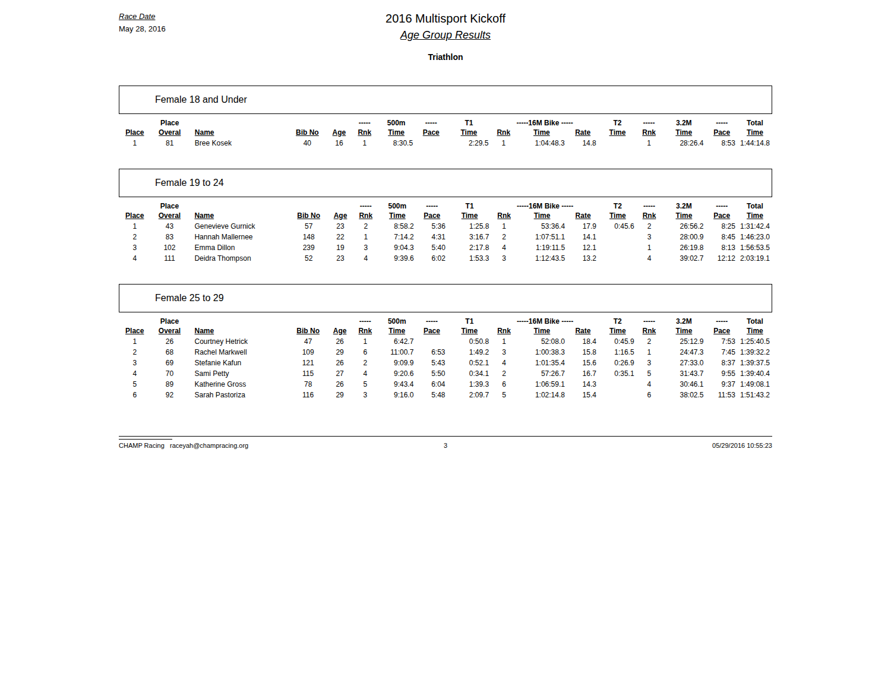Race Date
May 28, 2016
2016 Multisport Kickoff
Age Group Results
Triathlon
Female 18 and Under
| | Place | | | | ----- | 500m | ----- | T1 | -----16M Bike ----- | T2 | ----- | 3.2M | ----- | Total |
| --- | --- | --- | --- | --- | --- | --- | --- | --- | --- | --- | --- | --- | --- | --- |
| Place | Overal | Name | Bib No | Age | Rnk | Time | Pace | Time | Rnk | Time | Rate | Time | Rnk | Time | Pace | Time |
| 1 | 81 | Bree Kosek | 40 | 16 | 1 | 8:30.5 | | 2:29.5 | 1 | 1:04:48.3 | 14.8 | | 1 | 28:26.4 | 8:53 | 1:44:14.8 |
Female 19 to 24
| | Place | | | | ----- | 500m | ----- | T1 | -----16M Bike ----- | T2 | ----- | 3.2M | ----- | Total |
| --- | --- | --- | --- | --- | --- | --- | --- | --- | --- | --- | --- | --- | --- | --- |
| Place | Overal | Name | Bib No | Age | Rnk | Time | Pace | Time | Rnk | Time | Rate | Time | Rnk | Time | Pace | Time |
| 1 | 43 | Genevieve Gurnick | 57 | 23 | 2 | 8:58.2 | 5:36 | 1:25.8 | 1 | 53:36.4 | 17.9 | 0:45.6 | 2 | 26:56.2 | 8:25 | 1:31:42.4 |
| 2 | 83 | Hannah Mallernee | 148 | 22 | 1 | 7:14.2 | 4:31 | 3:16.7 | 2 | 1:07:51.1 | 14.1 | | 3 | 28:00.9 | 8:45 | 1:46:23.0 |
| 3 | 102 | Emma Dillon | 239 | 19 | 3 | 9:04.3 | 5:40 | 2:17.8 | 4 | 1:19:11.5 | 12.1 | | 1 | 26:19.8 | 8:13 | 1:56:53.5 |
| 4 | 111 | Deidra Thompson | 52 | 23 | 4 | 9:39.6 | 6:02 | 1:53.3 | 3 | 1:12:43.5 | 13.2 | | 4 | 39:02.7 | 12:12 | 2:03:19.1 |
Female 25 to 29
| | Place | | | | ----- | 500m | ----- | T1 | -----16M Bike ----- | T2 | ----- | 3.2M | ----- | Total |
| --- | --- | --- | --- | --- | --- | --- | --- | --- | --- | --- | --- | --- | --- | --- |
| Place | Overal | Name | Bib No | Age | Rnk | Time | Pace | Time | Rnk | Time | Rate | Time | Rnk | Time | Pace | Time |
| 1 | 26 | Courtney Hetrick | 47 | 26 | 1 | 6:42.7 | | 0:50.8 | 1 | 52:08.0 | 18.4 | 0:45.9 | 2 | 25:12.9 | 7:53 | 1:25:40.5 |
| 2 | 68 | Rachel Markwell | 109 | 29 | 6 | 11:00.7 | 6:53 | 1:49.2 | 3 | 1:00:38.3 | 15.8 | 1:16.5 | 1 | 24:47.3 | 7:45 | 1:39:32.2 |
| 3 | 69 | Stefanie Kafun | 121 | 26 | 2 | 9:09.9 | 5:43 | 0:52.1 | 4 | 1:01:35.4 | 15.6 | 0:26.9 | 3 | 27:33.0 | 8:37 | 1:39:37.5 |
| 4 | 70 | Sami Petty | 115 | 27 | 4 | 9:20.6 | 5:50 | 0:34.1 | 2 | 57:26.7 | 16.7 | 0:35.1 | 5 | 31:43.7 | 9:55 | 1:39:40.4 |
| 5 | 89 | Katherine Gross | 78 | 26 | 5 | 9:43.4 | 6:04 | 1:39.3 | 6 | 1:06:59.1 | 14.3 | | 4 | 30:46.1 | 9:37 | 1:49:08.1 |
| 6 | 92 | Sarah Pastoriza | 116 | 29 | 3 | 9:16.0 | 5:48 | 2:09.7 | 5 | 1:02:14.8 | 15.4 | | 6 | 38:02.5 | 11:53 | 1:51:43.2 |
CHAMP Racing raceyah@champracing.org 3 05/29/2016 10:55:23